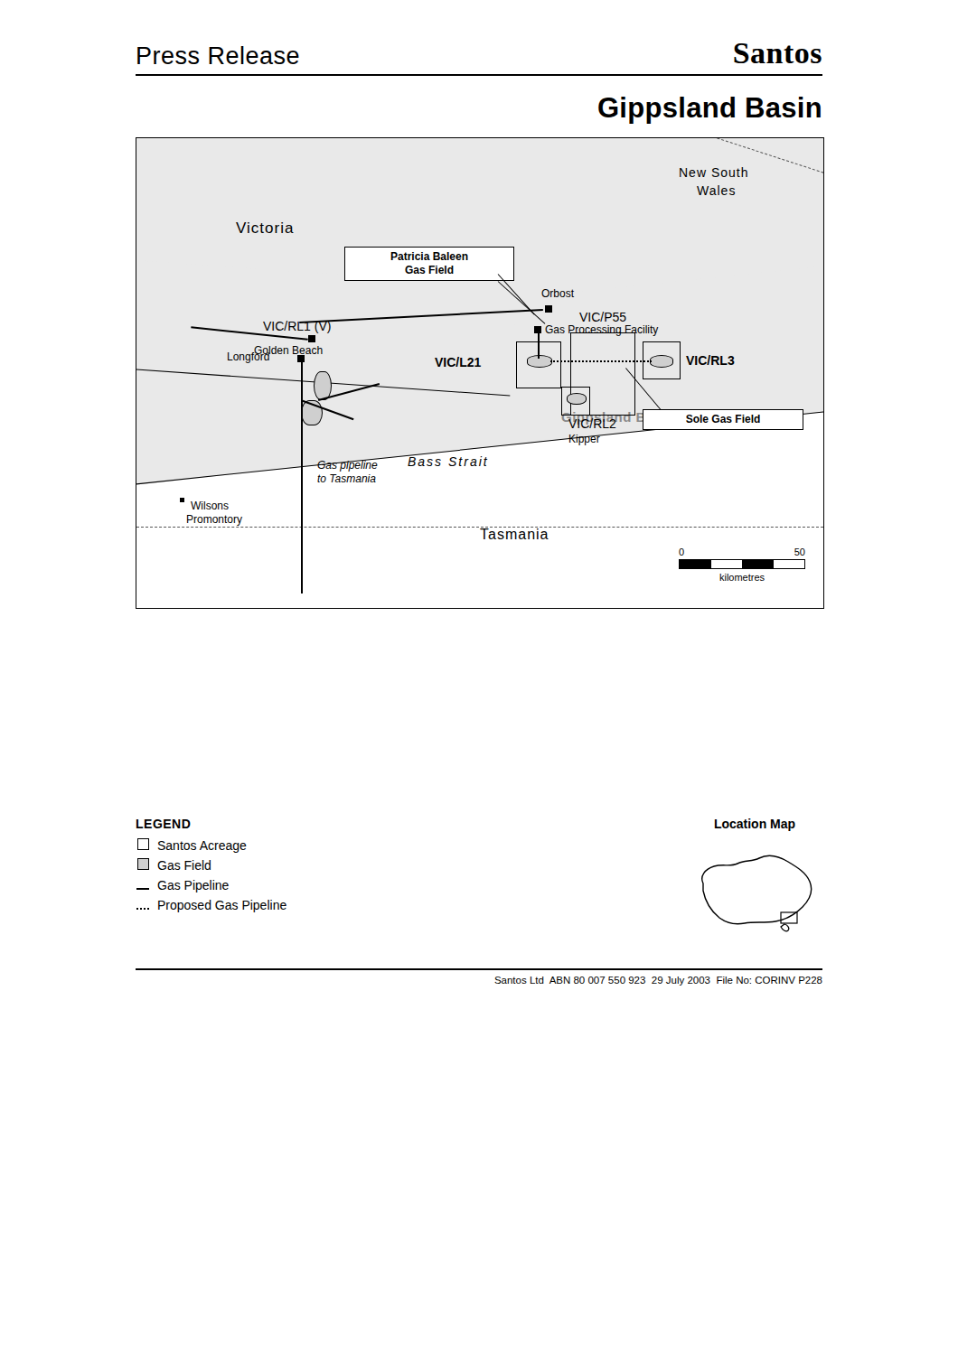Press Release
Santos
Gippsland Basin
New South
Wales
Victoria
Tasmania
Bass Strait
Gippsland Basin
Orbost
Gas Processing Facility
Longford
Golden Beach
VIC/RL1 (V)
Wilsons
Promontory
Gas pipeline
to Tasmania
VIC/L21
VIC/P55
VIC/RL3
VIC/RL2
Kipper
Patricia Baleen
Gas Field
Sole Gas Field
050
kilometres
LEGEND
Santos Acreage
Gas Field
Gas Pipeline
Proposed Gas Pipeline
Location Map
Santos Ltd ABN 80 007 550 923 29 July 2003 File No: CORINV P228